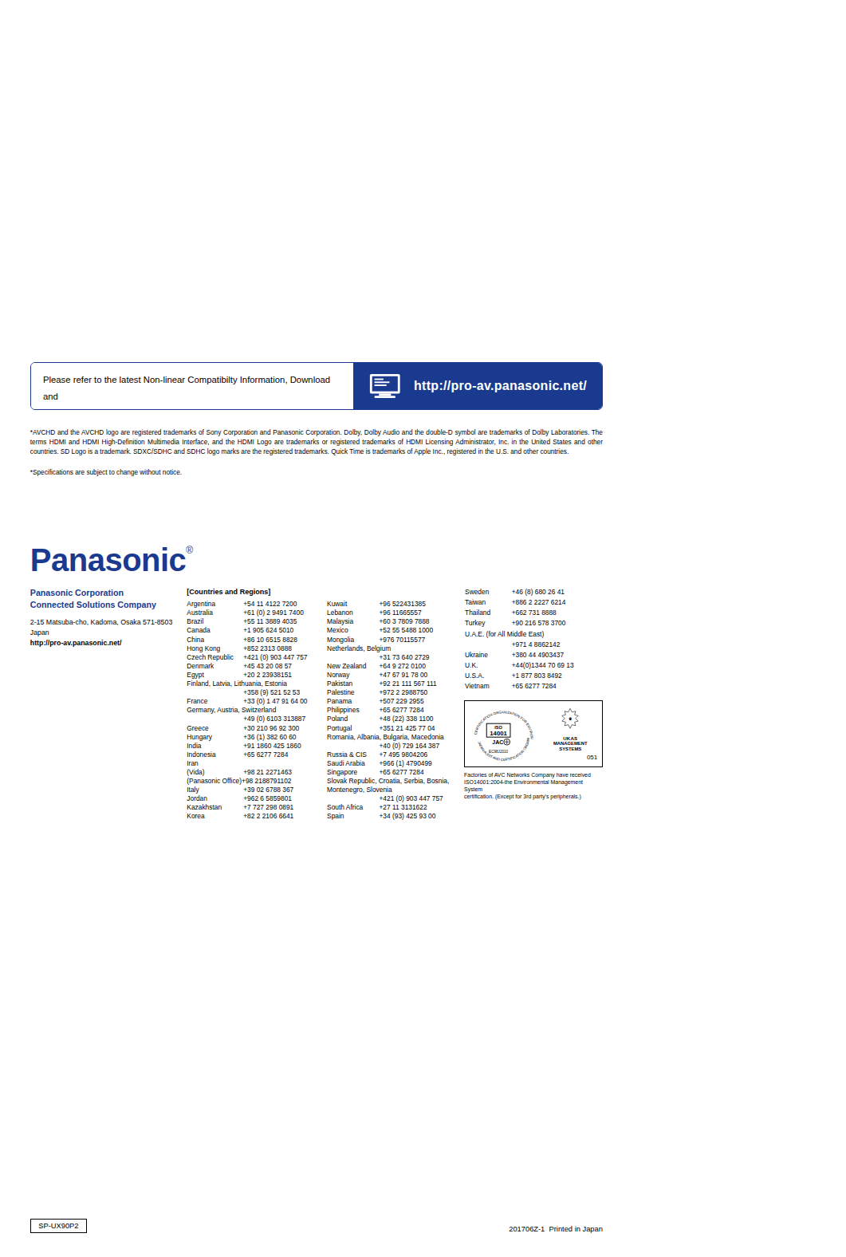Please refer to the latest Non-linear Compatibilty Information, Download and
Service Information, etc. at the following Panasonic website:
http://pro-av.panasonic.net/
*AVCHD and the AVCHD logo are registered trademarks of Sony Corporation and Panasonic Corporation. Dolby, Dolby Audio and the double-D symbol are trademarks of Dolby Laboratories. The terms HDMI and HDMI High-Definition Multimedia Interface, and the HDMI Logo are trademarks or registered trademarks of HDMI Licensing Administrator, Inc. in the United States and other countries. SD Logo is a trademark. SDXC/SDHC and SDHC logo marks are the registered trademarks. Quick Time is trademarks of Apple Inc., registered in the U.S. and other countries.
*Specifications are subject to change without notice.
Panasonic®
Panasonic Corporation
Connected Solutions Company
2-15 Matsuba-cho, Kadoma, Osaka 571-8503
Japan
http://pro-av.panasonic.net/
[Countries and Regions]
| Argentina | +54 11 4122 7200 |
| Australia | +61 (0) 2 9491 7400 |
| Brazil | +55 11 3889 4035 |
| Canada | +1 905 624 5010 |
| China | +86 10 6515 8828 |
| Hong Kong | +852 2313 0888 |
| Czech Republic | +421 (0) 903 447 757 |
| Denmark | +45 43 20 08 57 |
| Egypt | +20 2 23938151 |
| Finland, Latvia, Lithuania, Estonia |
| | +358 (9) 521 52 53 |
| France | +33 (0) 1 47 91 64 00 |
| Germany, Austria, Switzerland |
| | +49 (0) 6103 313887 |
| Greece | +30 210 96 92 300 |
| Hungary | +36 (1) 382 60 60 |
| India | +91 1860 425 1860 |
| Indonesia | +65 6277 7284 |
| Iran | |
| (Vida) | +98 21 2271463 |
| (Panasonic Office)+98 2188791102 |
| Italy | +39 02 6788 367 |
| Jordan | +962 6 5859801 |
| Kazakhstan | +7 727 298 0891 |
| Korea | +82 2 2106 6641 |
| Kuwait | +96 522431385 |
| Lebanon | +96 11665557 |
| Malaysia | +60 3 7809 7888 |
| Mexico | +52 55 5488 1000 |
| Mongolia | +976 70115577 |
| Netherlands, Belgium |
| | +31 73 640 2729 |
| New Zealand | +64 9 272 0100 |
| Norway | +47 67 91 78 00 |
| Pakistan | +92 21 111 567 111 |
| Palestine | +972 2 2988750 |
| Panama | +507 229 2955 |
| Philippines | +65 6277 7284 |
| Poland | +48 (22) 338 1100 |
| Portugal | +351 21 425 77 04 |
| Romania, Albania, Bulgaria, Macedonia |
| | +40 (0) 729 164 387 |
| Russia & CIS | +7 495 9804206 |
| Saudi Arabia | +966 (1) 4790499 |
| Singapore | +65 6277 7284 |
| Slovak Republic, Croatia, Serbia, Bosnia, |
| Montenegro, Slovenia |
| | +421 (0) 903 447 757 |
| South Africa | +27 11 3131622 |
| Spain | +34 (93) 425 93 00 |
| Sweden | +46 (8) 680 26 41 |
| Taiwan | +886 2 2227 6214 |
| Thailand | +662 731 8888 |
| Turkey | +90 216 578 3700 |
| U.A.E. (for All Middle East) |
| | +971 4 8862142 |
| Ukraine | +380 44 4903437 |
| U.K. | +44(0)1344 70 69 13 |
| U.S.A. | +1 877 803 8492 |
| Vietnam | +65 6277 7284 |
CERTIFICATION ORGANIZATION FOR ENVIRONMENT JAPAN AUDIT AND CERTIFICATION ORGANIZATION ISO 14001 JAC EC98J2010
♛
UKAS
MANAGEMENT
SYSTEMS
051
Factories of AVC Networks Company have received
ISO14001:2004-the Environmental Management System
certification. (Except for 3rd party's peripherals.)
SP-UX90P2
201706Z-1 Printed in Japan